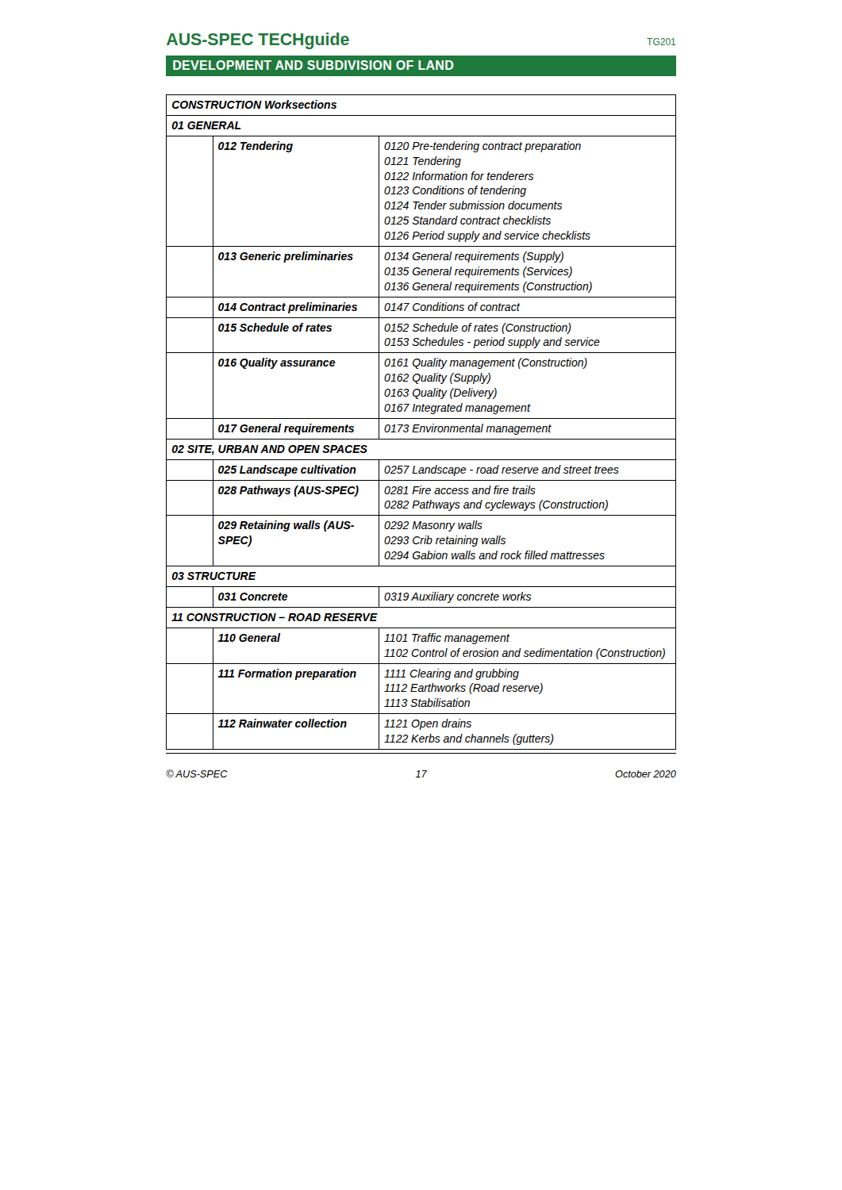AUS-SPEC TECHguide
TG201
DEVELOPMENT AND SUBDIVISION OF LAND
| CONSTRUCTION Worksections |
| 01 GENERAL |
| | 012 Tendering | 0120 Pre-tendering contract preparation 0121 Tendering 0122 Information for tenderers 0123 Conditions of tendering 0124 Tender submission documents 0125 Standard contract checklists 0126 Period supply and service checklists |
| | 013 Generic preliminaries | 0134 General requirements (Supply) 0135 General requirements (Services) 0136 General requirements (Construction) |
| | 014 Contract preliminaries | 0147 Conditions of contract |
| | 015 Schedule of rates | 0152 Schedule of rates (Construction) 0153 Schedules - period supply and service |
| | 016 Quality assurance | 0161 Quality management (Construction) 0162 Quality (Supply) 0163 Quality (Delivery) 0167 Integrated management |
| | 017 General requirements | 0173 Environmental management |
| 02 SITE, URBAN AND OPEN SPACES |
| | 025 Landscape cultivation | 0257 Landscape - road reserve and street trees |
| | 028 Pathways (AUS-SPEC) | 0281 Fire access and fire trails 0282 Pathways and cycleways (Construction) |
| | 029 Retaining walls (AUS-SPEC) | 0292 Masonry walls 0293 Crib retaining walls 0294 Gabion walls and rock filled mattresses |
| 03 STRUCTURE |
| | 031 Concrete | 0319 Auxiliary concrete works |
| 11 CONSTRUCTION – ROAD RESERVE |
| | 110 General | 1101 Traffic management 1102 Control of erosion and sedimentation (Construction) |
| | 111 Formation preparation | 1111 Clearing and grubbing 1112 Earthworks (Road reserve) 1113 Stabilisation |
| | 112 Rainwater collection | 1121 Open drains 1122 Kerbs and channels (gutters) |
© AUS-SPEC
17
October 2020